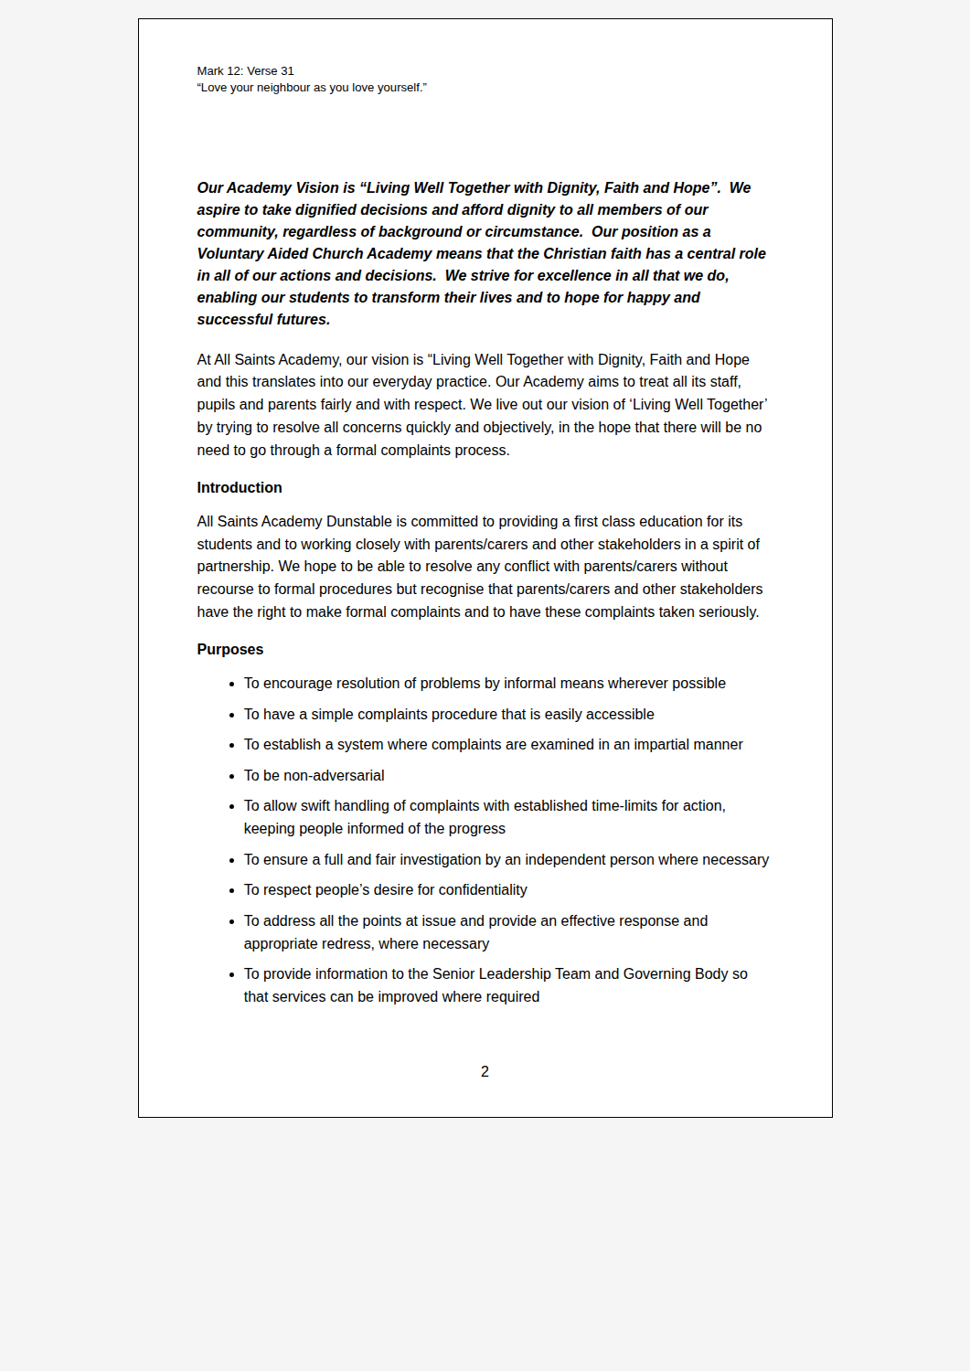Mark 12: Verse 31
“Love your neighbour as you love yourself.”
Our Academy Vision is “Living Well Together with Dignity, Faith and Hope”. We aspire to take dignified decisions and afford dignity to all members of our community, regardless of background or circumstance. Our position as a Voluntary Aided Church Academy means that the Christian faith has a central role in all of our actions and decisions. We strive for excellence in all that we do, enabling our students to transform their lives and to hope for happy and successful futures.
At All Saints Academy, our vision is “Living Well Together with Dignity, Faith and Hope and this translates into our everyday practice. Our Academy aims to treat all its staff, pupils and parents fairly and with respect. We live out our vision of ‘Living Well Together’ by trying to resolve all concerns quickly and objectively, in the hope that there will be no need to go through a formal complaints process.
Introduction
All Saints Academy Dunstable is committed to providing a first class education for its students and to working closely with parents/carers and other stakeholders in a spirit of partnership. We hope to be able to resolve any conflict with parents/carers without recourse to formal procedures but recognise that parents/carers and other stakeholders have the right to make formal complaints and to have these complaints taken seriously.
Purposes
To encourage resolution of problems by informal means wherever possible
To have a simple complaints procedure that is easily accessible
To establish a system where complaints are examined in an impartial manner
To be non-adversarial
To allow swift handling of complaints with established time-limits for action, keeping people informed of the progress
To ensure a full and fair investigation by an independent person where necessary
To respect people’s desire for confidentiality
To address all the points at issue and provide an effective response and appropriate redress, where necessary
To provide information to the Senior Leadership Team and Governing Body so that services can be improved where required
2